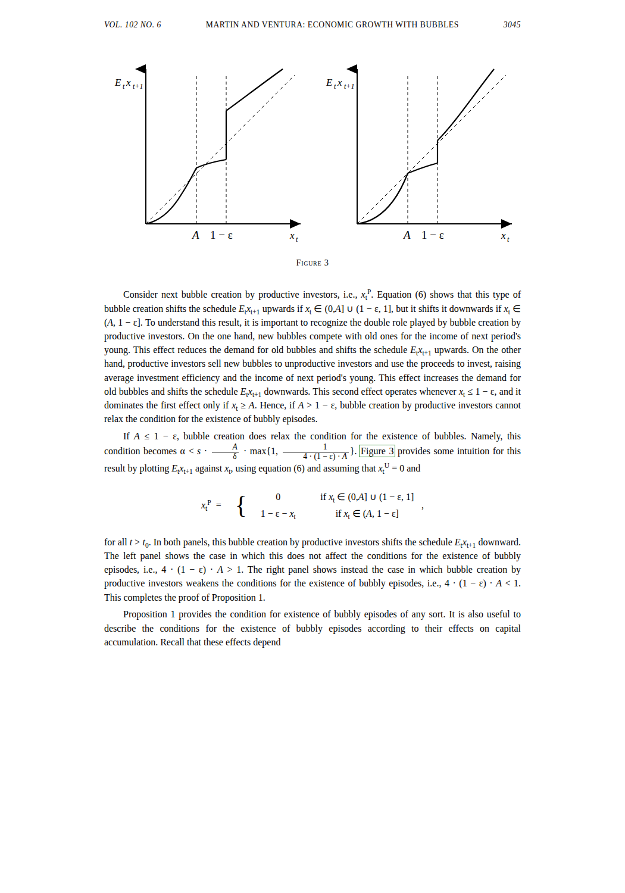VOL. 102 NO. 6 MARTIN AND VENTURA: ECONOMIC GROWTH WITH BUBBLES 3045
E t x t+1 A 1 − ε x t E t x t+1 A 1 − ε x t
Figure 3
Consider next bubble creation by productive investors, i.e., xtP. Equation (6) shows that this type of bubble creation shifts the schedule Etxt+1 upwards if xt ∈ (0,A] ∪ (1 − ε, 1], but it shifts it downwards if xt ∈ (A, 1 − ε]. To understand this result, it is important to recognize the double role played by bubble creation by productive investors. On the one hand, new bubbles compete with old ones for the income of next period's young. This effect reduces the demand for old bubbles and shifts the schedule Etxt+1 upwards. On the other hand, productive investors sell new bubbles to unproductive investors and use the proceeds to invest, raising average investment efficiency and the income of next period's young. This effect increases the demand for old bubbles and shifts the schedule Etxt+1 downwards. This second effect operates whenever xt ≤ 1 − ε, and it dominates the first effect only if xt ≥ A. Hence, if A > 1 − ε, bubble creation by productive investors cannot relax the condition for the existence of bubbly episodes.
If A ≤ 1 − ε, bubble creation does relax the condition for the existence of bubbles. Namely, this condition becomes α < s · Aδ · max{1, 14 · (1 − ε) · A}. Figure 3 provides some intuition for this result by plotting Etxt+1 against xt, using equation (6) and assuming that xtU = 0 and
| x t P = | { | 0 | if x t ∈ (0, A ] ∪ (1 − ε, 1] | , |
| 1 − ε − x t | if x t ∈ ( A , 1 − ε] |
for all t > t0. In both panels, this bubble creation by productive investors shifts the schedule Etxt+1 downward. The left panel shows the case in which this does not affect the conditions for the existence of bubbly episodes, i.e., 4 · (1 − ε) · A > 1. The right panel shows instead the case in which bubble creation by productive investors weakens the conditions for the existence of bubbly episodes, i.e., 4 · (1 − ε) · A < 1. This completes the proof of Proposition 1.
Proposition 1 provides the condition for existence of bubbly episodes of any sort. It is also useful to describe the conditions for the existence of bubbly episodes according to their effects on capital accumulation. Recall that these effects depend